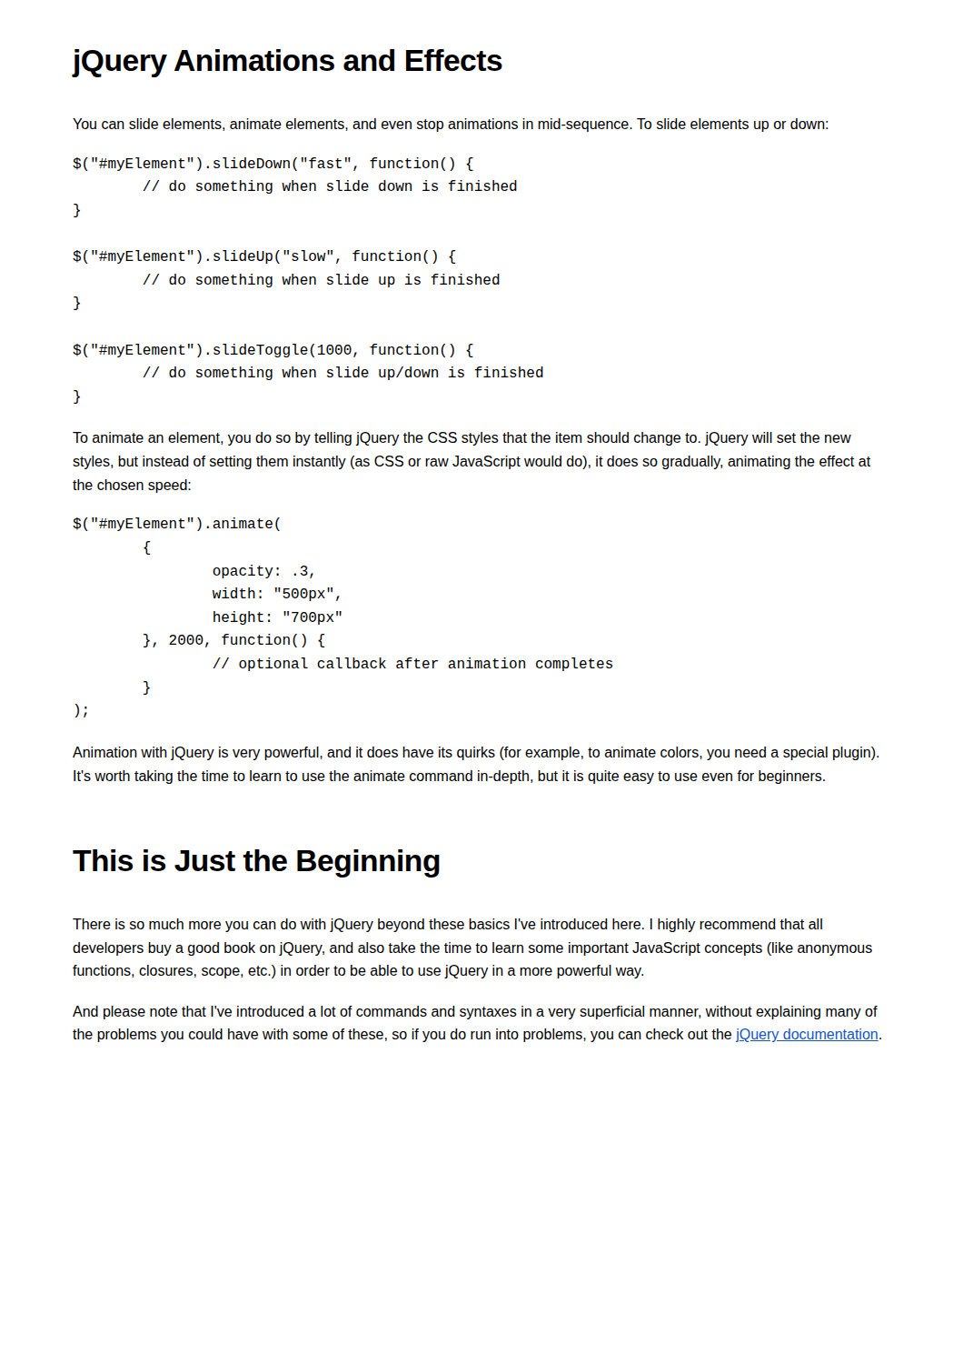jQuery Animations and Effects
You can slide elements, animate elements, and even stop animations in mid-sequence. To slide elements up or down:
$("#myElement").slideDown("fast", function() {
        // do something when slide down is finished
}

$("#myElement").slideUp("slow", function() {
        // do something when slide up is finished
}

$("#myElement").slideToggle(1000, function() {
        // do something when slide up/down is finished
}
To animate an element, you do so by telling jQuery the CSS styles that the item should change to. jQuery will set the new styles, but instead of setting them instantly (as CSS or raw JavaScript would do), it does so gradually, animating the effect at the chosen speed:
$("#myElement").animate(
        {
                opacity: .3,
                width: "500px",
                height: "700px"
        }, 2000, function() {
                // optional callback after animation completes
        }
);
Animation with jQuery is very powerful, and it does have its quirks (for example, to animate colors, you need a special plugin). It's worth taking the time to learn to use the animate command in-depth, but it is quite easy to use even for beginners.
This is Just the Beginning
There is so much more you can do with jQuery beyond these basics I've introduced here. I highly recommend that all developers buy a good book on jQuery, and also take the time to learn some important JavaScript concepts (like anonymous functions, closures, scope, etc.) in order to be able to use jQuery in a more powerful way.
And please note that I've introduced a lot of commands and syntaxes in a very superficial manner, without explaining many of the problems you could have with some of these, so if you do run into problems, you can check out the jQuery documentation.